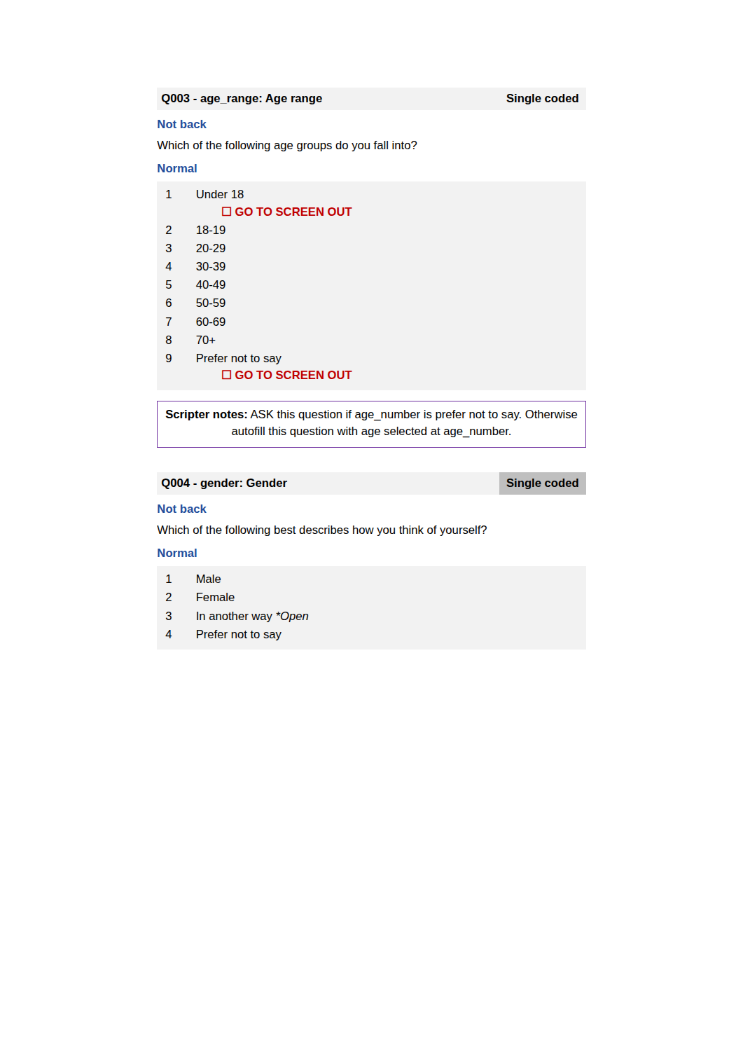Q003 - age_range: Age range
Single coded
Not back
Which of the following age groups do you fall into?
Normal
| 1 | Under 18 ☐ GO TO SCREEN OUT |
| 2 | 18-19 |
| 3 | 20-29 |
| 4 | 30-39 |
| 5 | 40-49 |
| 6 | 50-59 |
| 7 | 60-69 |
| 8 | 70+ |
| 9 | Prefer not to say ☐ GO TO SCREEN OUT |
Scripter notes: ASK this question if age_number is prefer not to say. Otherwise autofill this question with age selected at age_number.
Q004 - gender: Gender
Single coded
Not back
Which of the following best describes how you think of yourself?
Normal
| 1 | Male |
| 2 | Female |
| 3 | In another way *Open |
| 4 | Prefer not to say |